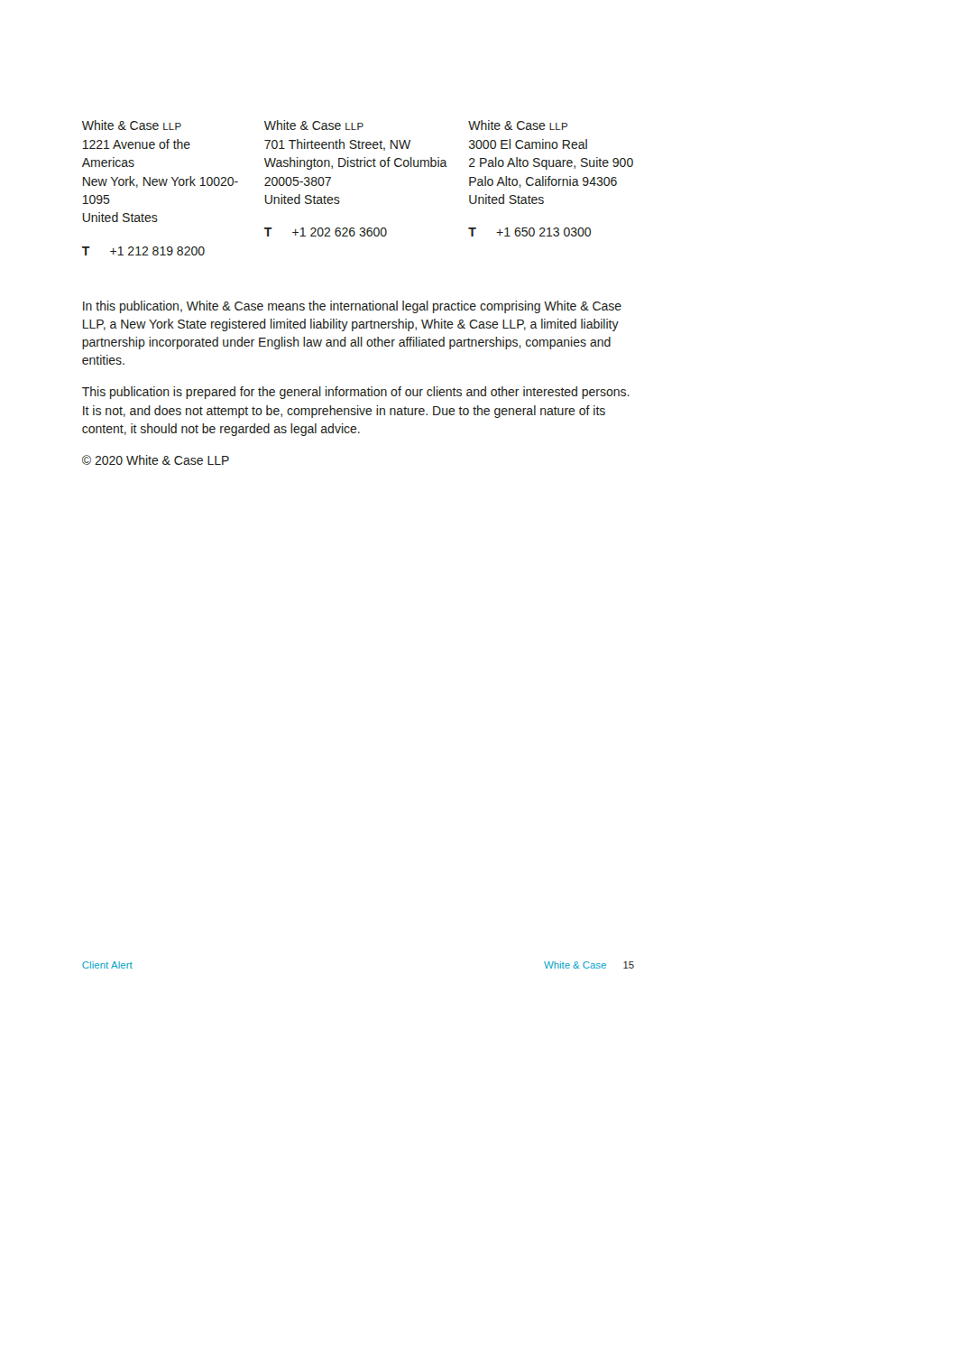White & Case LLP
1221 Avenue of the Americas
New York, New York 10020-1095
United States
T+1 212 819 8200
White & Case LLP
701 Thirteenth Street, NW
Washington, District of Columbia 20005-3807
United States
T+1 202 626 3600
White & Case LLP
3000 El Camino Real
2 Palo Alto Square, Suite 900
Palo Alto, California 94306
United States
T+1 650 213 0300
In this publication, White & Case means the international legal practice comprising White & Case LLP, a New York State registered limited liability partnership, White & Case LLP, a limited liability partnership incorporated under English law and all other affiliated partnerships, companies and entities.
This publication is prepared for the general information of our clients and other interested persons. It is not, and does not attempt to be, comprehensive in nature. Due to the general nature of its content, it should not be regarded as legal advice.
© 2020 White & Case LLP
Client Alert
White & Case 15